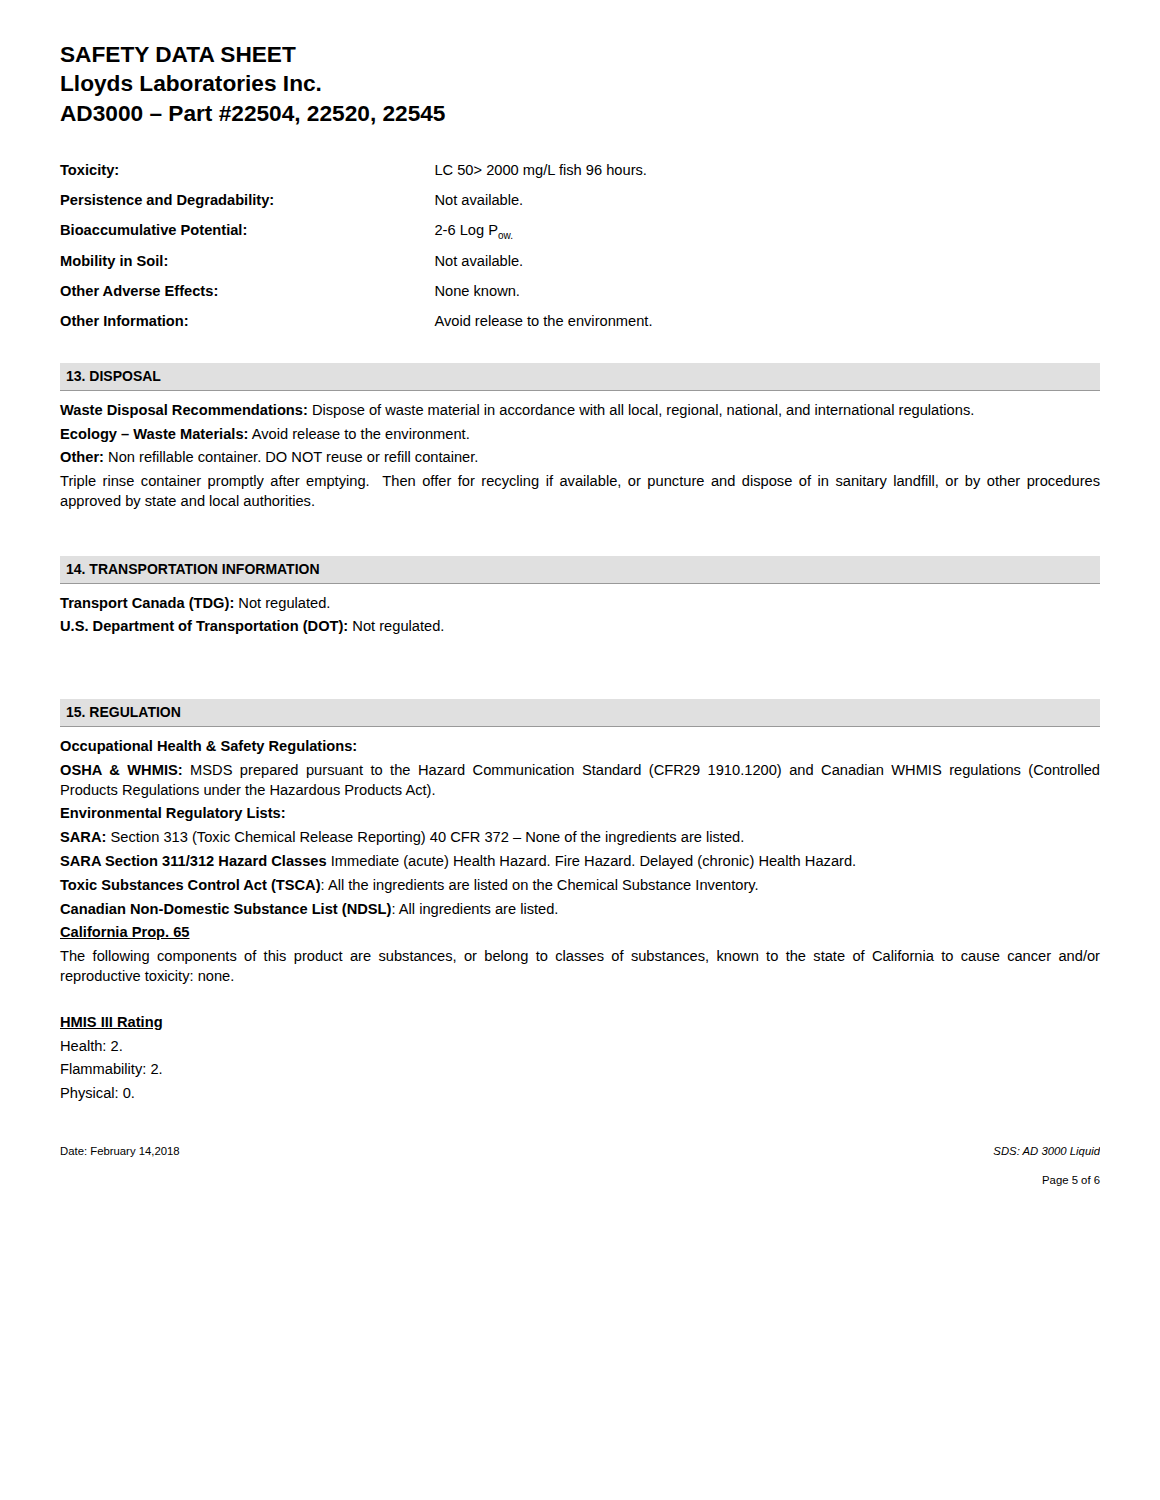SAFETY DATA SHEET
Lloyds Laboratories Inc.
AD3000 – Part #22504, 22520, 22545
| Toxicity: | LC 50> 2000 mg/L fish 96 hours. |
| Persistence and Degradability: | Not available. |
| Bioaccumulative Potential: | 2-6 Log P ow. |
| Mobility in Soil: | Not available. |
| Other Adverse Effects: | None known. |
| Other Information: | Avoid release to the environment. |
13. DISPOSAL
Waste Disposal Recommendations: Dispose of waste material in accordance with all local, regional, national, and international regulations.
Ecology – Waste Materials: Avoid release to the environment.
Other: Non refillable container. DO NOT reuse or refill container.
Triple rinse container promptly after emptying. Then offer for recycling if available, or puncture and dispose of in sanitary landfill, or by other procedures approved by state and local authorities.
14. TRANSPORTATION INFORMATION
Transport Canada (TDG): Not regulated.
U.S. Department of Transportation (DOT): Not regulated.
15. REGULATION
Occupational Health & Safety Regulations:
OSHA & WHMIS: MSDS prepared pursuant to the Hazard Communication Standard (CFR29 1910.1200) and Canadian WHMIS regulations (Controlled Products Regulations under the Hazardous Products Act).
Environmental Regulatory Lists:
SARA: Section 313 (Toxic Chemical Release Reporting) 40 CFR 372 – None of the ingredients are listed.
SARA Section 311/312 Hazard Classes Immediate (acute) Health Hazard. Fire Hazard. Delayed (chronic) Health Hazard.
Toxic Substances Control Act (TSCA): All the ingredients are listed on the Chemical Substance Inventory.
Canadian Non-Domestic Substance List (NDSL): All ingredients are listed.
California Prop. 65
The following components of this product are substances, or belong to classes of substances, known to the state of California to cause cancer and/or reproductive toxicity: none.
HMIS III Rating
Health: 2.
Flammability: 2.
Physical: 0.
Date: February 14,2018
SDS: AD 3000 Liquid
Page 5 of 6